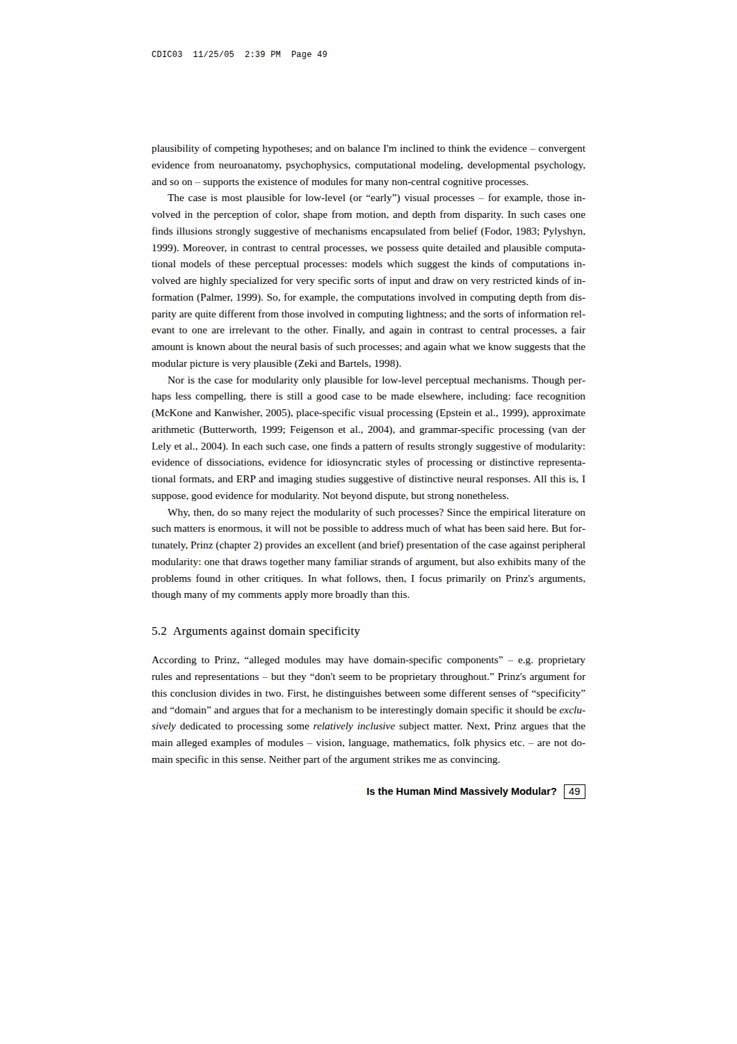CDIC03 11/25/05 2:39 PM Page 49
plausibility of competing hypotheses; and on balance I'm inclined to think the evidence – convergent evidence from neuroanatomy, psychophysics, computational modeling, developmental psychology, and so on – supports the existence of modules for many non-central cognitive processes.
The case is most plausible for low-level (or “early”) visual processes – for example, those involved in the perception of color, shape from motion, and depth from disparity. In such cases one finds illusions strongly suggestive of mechanisms encapsulated from belief (Fodor, 1983; Pylyshyn, 1999). Moreover, in contrast to central processes, we possess quite detailed and plausible computational models of these perceptual processes: models which suggest the kinds of computations involved are highly specialized for very specific sorts of input and draw on very restricted kinds of information (Palmer, 1999). So, for example, the computations involved in computing depth from disparity are quite different from those involved in computing lightness; and the sorts of information relevant to one are irrelevant to the other. Finally, and again in contrast to central processes, a fair amount is known about the neural basis of such processes; and again what we know suggests that the modular picture is very plausible (Zeki and Bartels, 1998).
Nor is the case for modularity only plausible for low-level perceptual mechanisms. Though perhaps less compelling, there is still a good case to be made elsewhere, including: face recognition (McKone and Kanwisher, 2005), place-specific visual processing (Epstein et al., 1999), approximate arithmetic (Butterworth, 1999; Feigenson et al., 2004), and grammar-specific processing (van der Lely et al., 2004). In each such case, one finds a pattern of results strongly suggestive of modularity: evidence of dissociations, evidence for idiosyncratic styles of processing or distinctive representational formats, and ERP and imaging studies suggestive of distinctive neural responses. All this is, I suppose, good evidence for modularity. Not beyond dispute, but strong nonetheless.
Why, then, do so many reject the modularity of such processes? Since the empirical literature on such matters is enormous, it will not be possible to address much of what has been said here. But fortunately, Prinz (chapter 2) provides an excellent (and brief) presentation of the case against peripheral modularity: one that draws together many familiar strands of argument, but also exhibits many of the problems found in other critiques. In what follows, then, I focus primarily on Prinz's arguments, though many of my comments apply more broadly than this.
5.2 Arguments against domain specificity
According to Prinz, “alleged modules may have domain-specific components” – e.g. proprietary rules and representations – but they “don't seem to be proprietary throughout.” Prinz's argument for this conclusion divides in two. First, he distinguishes between some different senses of “specificity” and “domain” and argues that for a mechanism to be interestingly domain specific it should be exclusively dedicated to processing some relatively inclusive subject matter. Next, Prinz argues that the main alleged examples of modules – vision, language, mathematics, folk physics etc. – are not domain specific in this sense. Neither part of the argument strikes me as convincing.
Is the Human Mind Massively Modular? 49